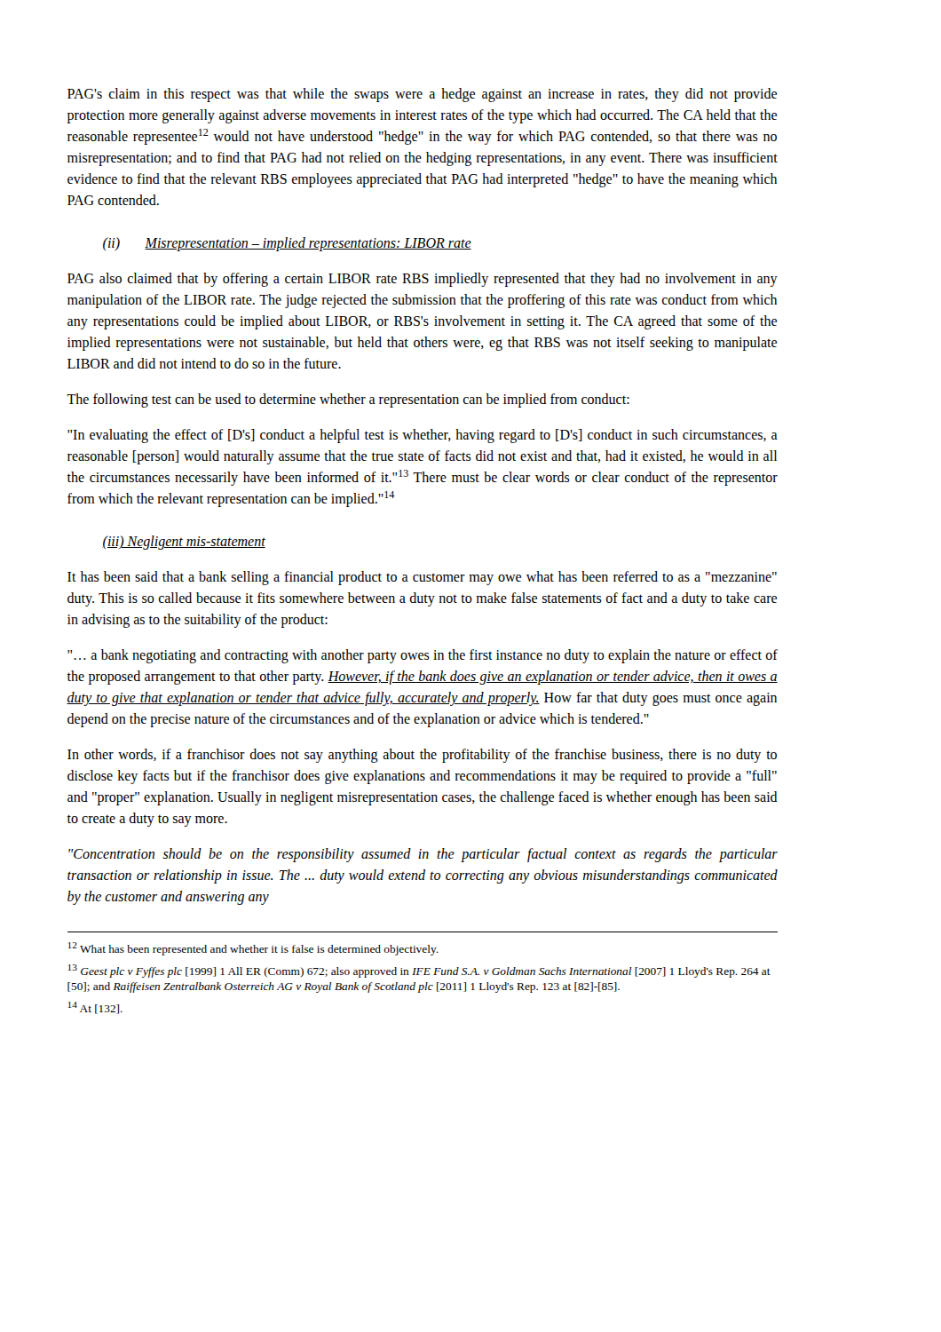PAG's claim in this respect was that while the swaps were a hedge against an increase in rates, they did not provide protection more generally against adverse movements in interest rates of the type which had occurred. The CA held that the reasonable representee12 would not have understood "hedge" in the way for which PAG contended, so that there was no misrepresentation; and to find that PAG had not relied on the hedging representations, in any event. There was insufficient evidence to find that the relevant RBS employees appreciated that PAG had interpreted "hedge" to have the meaning which PAG contended.
(ii) Misrepresentation – implied representations: LIBOR rate
PAG also claimed that by offering a certain LIBOR rate RBS impliedly represented that they had no involvement in any manipulation of the LIBOR rate. The judge rejected the submission that the proffering of this rate was conduct from which any representations could be implied about LIBOR, or RBS's involvement in setting it. The CA agreed that some of the implied representations were not sustainable, but held that others were, eg that RBS was not itself seeking to manipulate LIBOR and did not intend to do so in the future.
The following test can be used to determine whether a representation can be implied from conduct:
"In evaluating the effect of [D's] conduct a helpful test is whether, having regard to [D's] conduct in such circumstances, a reasonable [person] would naturally assume that the true state of facts did not exist and that, had it existed, he would in all the circumstances necessarily have been informed of it."13 There must be clear words or clear conduct of the representor from which the relevant representation can be implied."14
(iii) Negligent mis-statement
It has been said that a bank selling a financial product to a customer may owe what has been referred to as a "mezzanine" duty. This is so called because it fits somewhere between a duty not to make false statements of fact and a duty to take care in advising as to the suitability of the product:
"… a bank negotiating and contracting with another party owes in the first instance no duty to explain the nature or effect of the proposed arrangement to that other party. However, if the bank does give an explanation or tender advice, then it owes a duty to give that explanation or tender that advice fully, accurately and properly. How far that duty goes must once again depend on the precise nature of the circumstances and of the explanation or advice which is tendered."
In other words, if a franchisor does not say anything about the profitability of the franchise business, there is no duty to disclose key facts but if the franchisor does give explanations and recommendations it may be required to provide a "full" and "proper" explanation. Usually in negligent misrepresentation cases, the challenge faced is whether enough has been said to create a duty to say more.
"Concentration should be on the responsibility assumed in the particular factual context as regards the particular transaction or relationship in issue. The ... duty would extend to correcting any obvious misunderstandings communicated by the customer and answering any
12 What has been represented and whether it is false is determined objectively.
13 Geest plc v Fyffes plc [1999] 1 All ER (Comm) 672; also approved in IFE Fund S.A. v Goldman Sachs International [2007] 1 Lloyd's Rep. 264 at [50]; and Raiffeisen Zentralbank Osterreich AG v Royal Bank of Scotland plc [2011] 1 Lloyd's Rep. 123 at [82]-[85].
14 At [132].